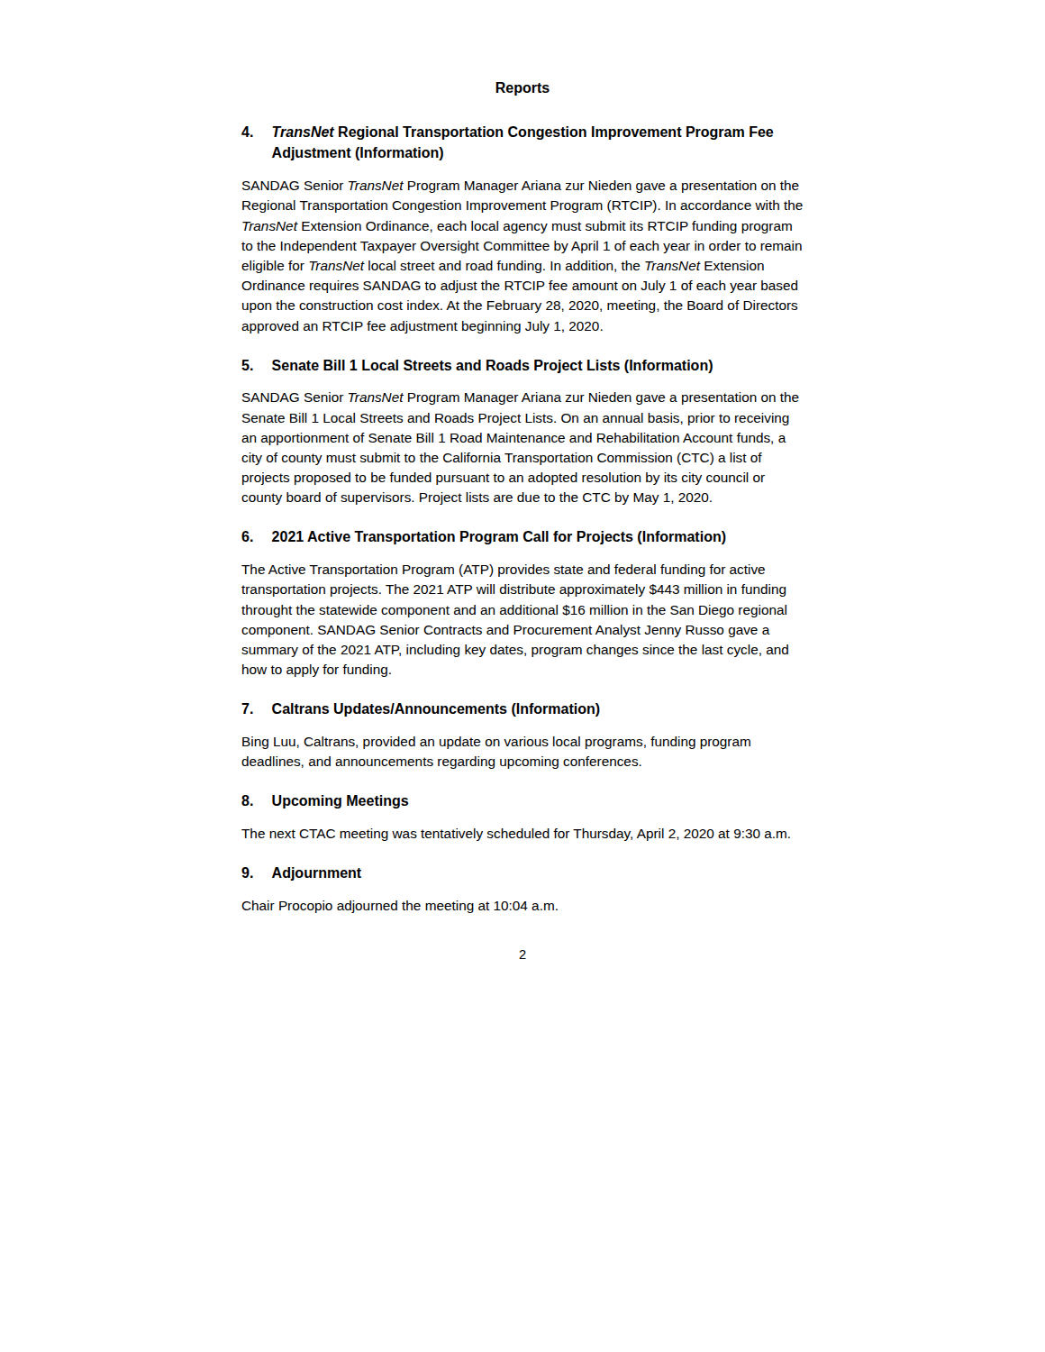Reports
4. TransNet Regional Transportation Congestion Improvement Program Fee Adjustment (Information)
SANDAG Senior TransNet Program Manager Ariana zur Nieden gave a presentation on the Regional Transportation Congestion Improvement Program (RTCIP). In accordance with the TransNet Extension Ordinance, each local agency must submit its RTCIP funding program to the Independent Taxpayer Oversight Committee by April 1 of each year in order to remain eligible for TransNet local street and road funding. In addition, the TransNet Extension Ordinance requires SANDAG to adjust the RTCIP fee amount on July 1 of each year based upon the construction cost index. At the February 28, 2020, meeting, the Board of Directors approved an RTCIP fee adjustment beginning July 1, 2020.
5. Senate Bill 1 Local Streets and Roads Project Lists (Information)
SANDAG Senior TransNet Program Manager Ariana zur Nieden gave a presentation on the Senate Bill 1 Local Streets and Roads Project Lists. On an annual basis, prior to receiving an apportionment of Senate Bill 1 Road Maintenance and Rehabilitation Account funds, a city of county must submit to the California Transportation Commission (CTC) a list of projects proposed to be funded pursuant to an adopted resolution by its city council or county board of supervisors. Project lists are due to the CTC by May 1, 2020.
6. 2021 Active Transportation Program Call for Projects (Information)
The Active Transportation Program (ATP) provides state and federal funding for active transportation projects. The 2021 ATP will distribute approximately $443 million in funding throught the statewide component and an additional $16 million in the San Diego regional component. SANDAG Senior Contracts and Procurement Analyst Jenny Russo gave a summary of the 2021 ATP, including key dates, program changes since the last cycle, and how to apply for funding.
7. Caltrans Updates/Announcements (Information)
Bing Luu, Caltrans, provided an update on various local programs, funding program deadlines, and announcements regarding upcoming conferences.
8. Upcoming Meetings
The next CTAC meeting was tentatively scheduled for Thursday, April 2, 2020 at 9:30 a.m.
9. Adjournment
Chair Procopio adjourned the meeting at 10:04 a.m.
2